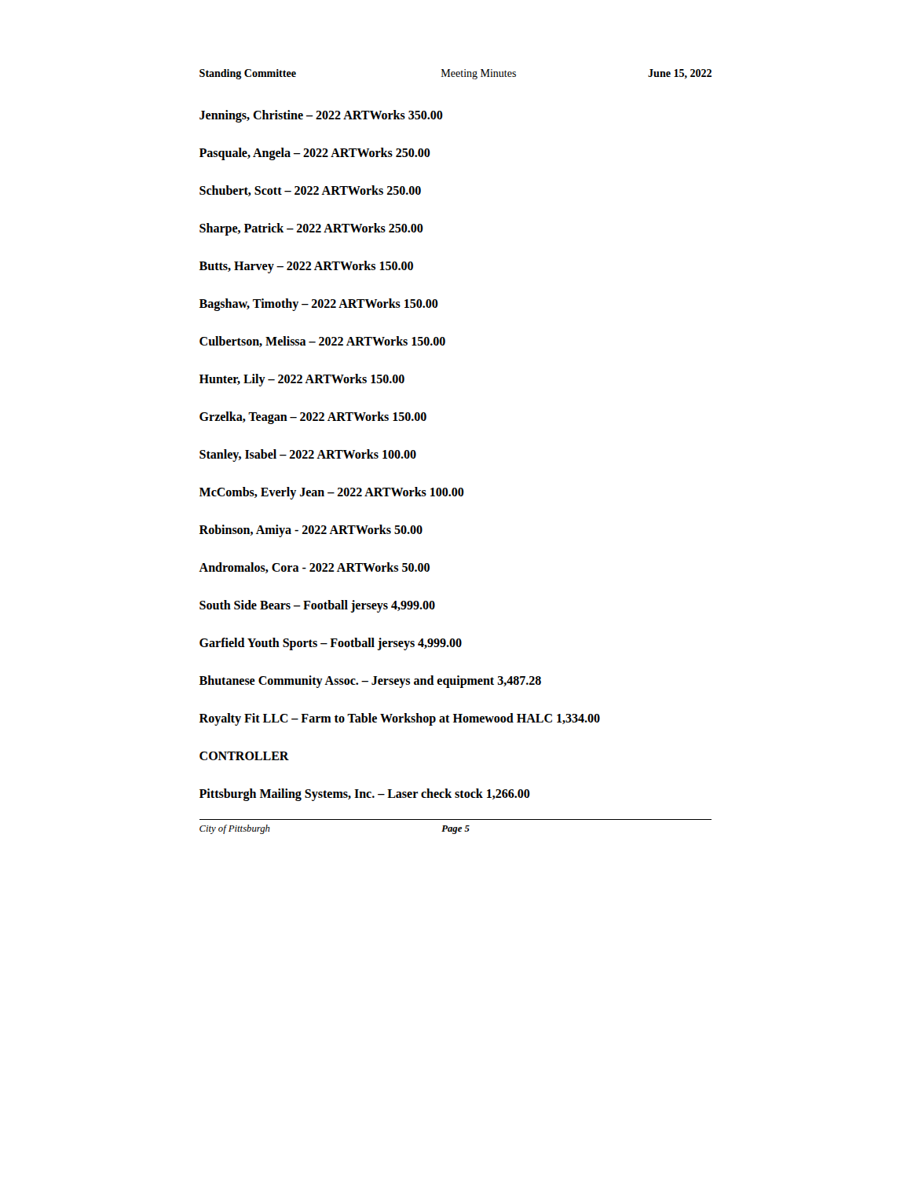Standing Committee Meeting Minutes June 15, 2022
Jennings, Christine – 2022 ARTWorks 350.00
Pasquale, Angela – 2022 ARTWorks 250.00
Schubert, Scott – 2022 ARTWorks 250.00
Sharpe, Patrick – 2022 ARTWorks 250.00
Butts, Harvey – 2022 ARTWorks 150.00
Bagshaw, Timothy – 2022 ARTWorks 150.00
Culbertson, Melissa – 2022 ARTWorks 150.00
Hunter, Lily – 2022 ARTWorks 150.00
Grzelka, Teagan – 2022 ARTWorks 150.00
Stanley, Isabel – 2022 ARTWorks 100.00
McCombs, Everly Jean – 2022 ARTWorks 100.00
Robinson, Amiya - 2022 ARTWorks 50.00
Andromalos, Cora - 2022 ARTWorks 50.00
South Side Bears – Football jerseys 4,999.00
Garfield Youth Sports – Football jerseys 4,999.00
Bhutanese Community Assoc. – Jerseys and equipment 3,487.28
Royalty Fit LLC – Farm to Table Workshop at Homewood HALC 1,334.00
CONTROLLER
Pittsburgh Mailing Systems, Inc. – Laser check stock 1,266.00
City of Pittsburgh Page 5